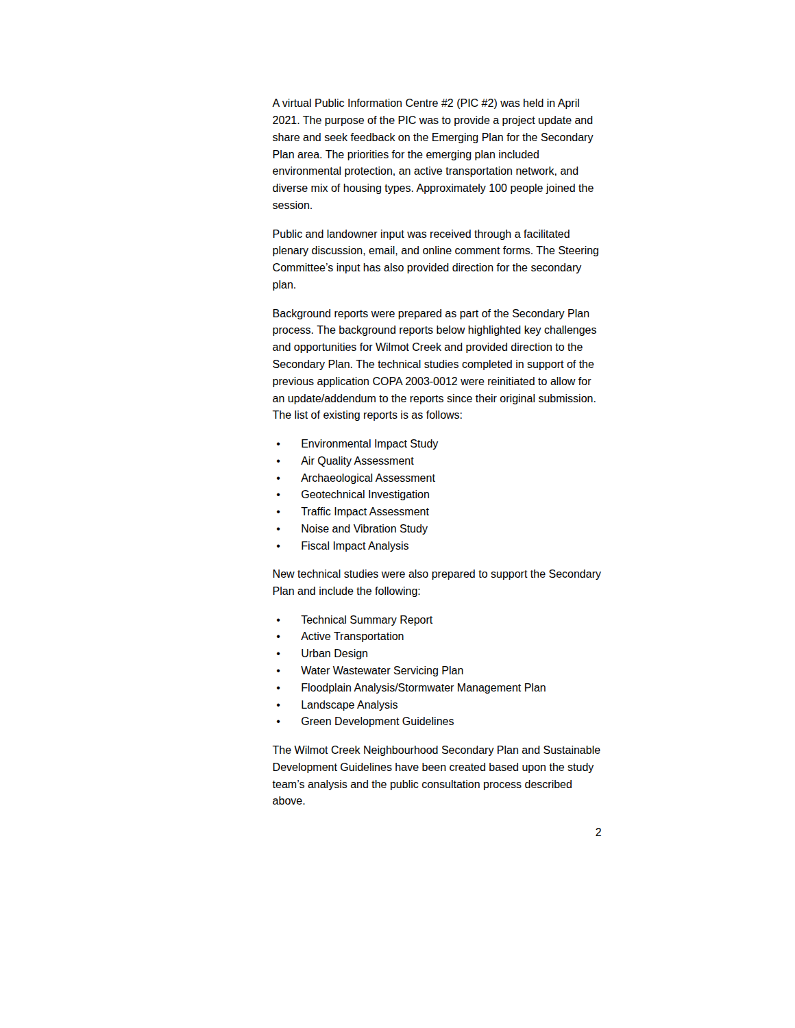A virtual Public Information Centre #2 (PIC #2) was held in April 2021. The purpose of the PIC was to provide a project update and share and seek feedback on the Emerging Plan for the Secondary Plan area. The priorities for the emerging plan included environmental protection, an active transportation network, and diverse mix of housing types. Approximately 100 people joined the session.
Public and landowner input was received through a facilitated plenary discussion, email, and online comment forms. The Steering Committee’s input has also provided direction for the secondary plan.
Background reports were prepared as part of the Secondary Plan process. The background reports below highlighted key challenges and opportunities for Wilmot Creek and provided direction to the Secondary Plan. The technical studies completed in support of the previous application COPA 2003-0012 were reinitiated to allow for an update/addendum to the reports since their original submission. The list of existing reports is as follows:
Environmental Impact Study
Air Quality Assessment
Archaeological Assessment
Geotechnical Investigation
Traffic Impact Assessment
Noise and Vibration Study
Fiscal Impact Analysis
New technical studies were also prepared to support the Secondary Plan and include the following:
Technical Summary Report
Active Transportation
Urban Design
Water Wastewater Servicing Plan
Floodplain Analysis/Stormwater Management Plan
Landscape Analysis
Green Development Guidelines
The Wilmot Creek Neighbourhood Secondary Plan and Sustainable Development Guidelines have been created based upon the study team’s analysis and the public consultation process described above.
2